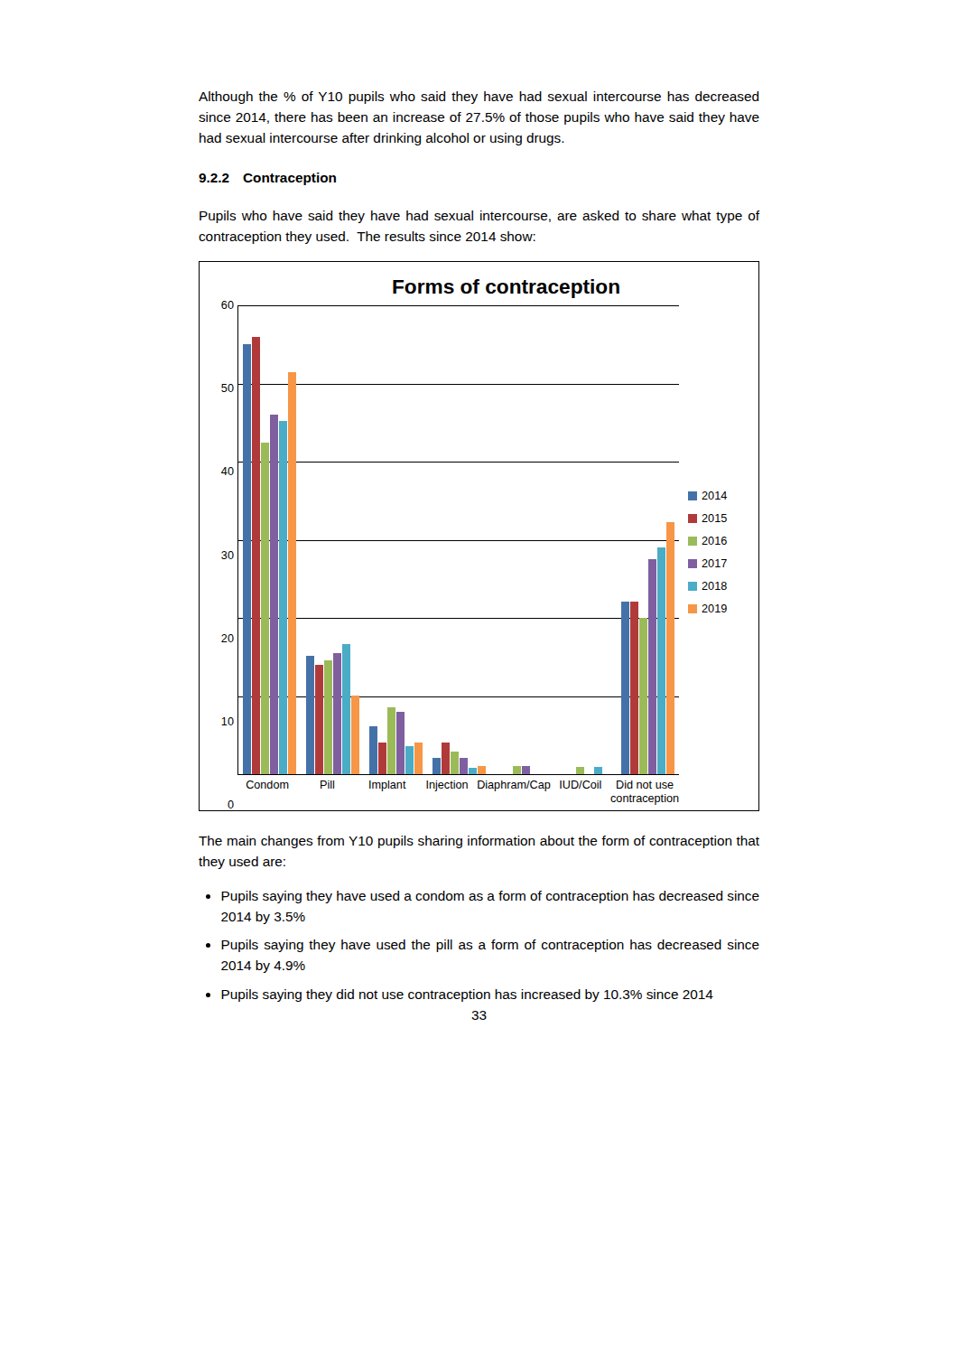Although the % of Y10 pupils who said they have had sexual intercourse has decreased since 2014, there has been an increase of 27.5% of those pupils who have said they have had sexual intercourse after drinking alcohol or using drugs.
9.2.2 Contraception
Pupils who have said they have had sexual intercourse, are asked to share what type of contraception they used. The results since 2014 show:
Forms of contraception
60 50 40 30 20 10 0
Condom
Pill
Implant
Injection
Diaphram/Cap
IUD/Coil
Did not use
contraception
2014
2015
2016
2017
2018
2019
The main changes from Y10 pupils sharing information about the form of contraception that they used are:
Pupils saying they have used a condom as a form of contraception has decreased since 2014 by 3.5%
Pupils saying they have used the pill as a form of contraception has decreased since 2014 by 4.9%
Pupils saying they did not use contraception has increased by 10.3% since 2014
33